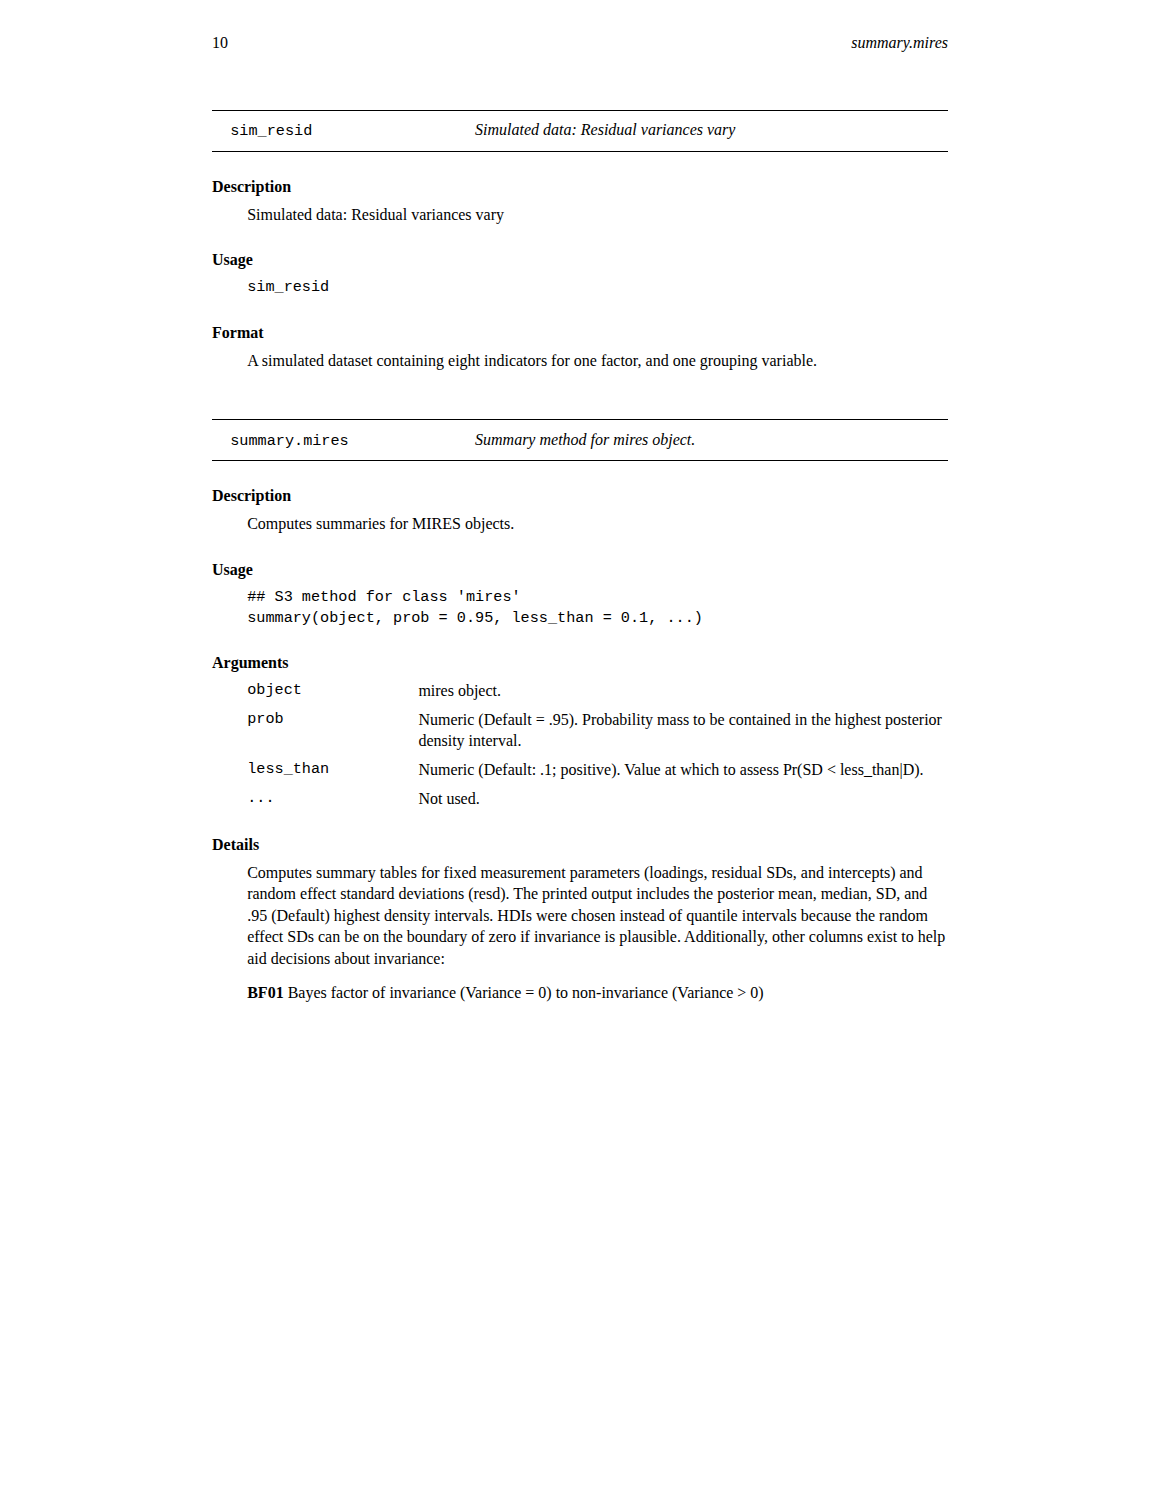10 summary.mires
sim_resid
Simulated data: Residual variances vary
Description
Simulated data: Residual variances vary
Usage
sim_resid
Format
A simulated dataset containing eight indicators for one factor, and one grouping variable.
summary.mires
Summary method for mires object.
Description
Computes summaries for MIRES objects.
Usage
## S3 method for class 'mires'
summary(object, prob = 0.95, less_than = 0.1, ...)
Arguments
object
mires object.
prob
Numeric (Default = .95). Probability mass to be contained in the highest posterior density interval.
less_than
Numeric (Default: .1; positive). Value at which to assess Pr(SD < less_than|D).
...
Not used.
Details
Computes summary tables for fixed measurement parameters (loadings, residual SDs, and intercepts) and random effect standard deviations (resd). The printed output includes the posterior mean, median, SD, and .95 (Default) highest density intervals. HDIs were chosen instead of quantile intervals because the random effect SDs can be on the boundary of zero if invariance is plausible. Additionally, other columns exist to help aid decisions about invariance:
BF01 Bayes factor of invariance (Variance = 0) to non-invariance (Variance > 0)